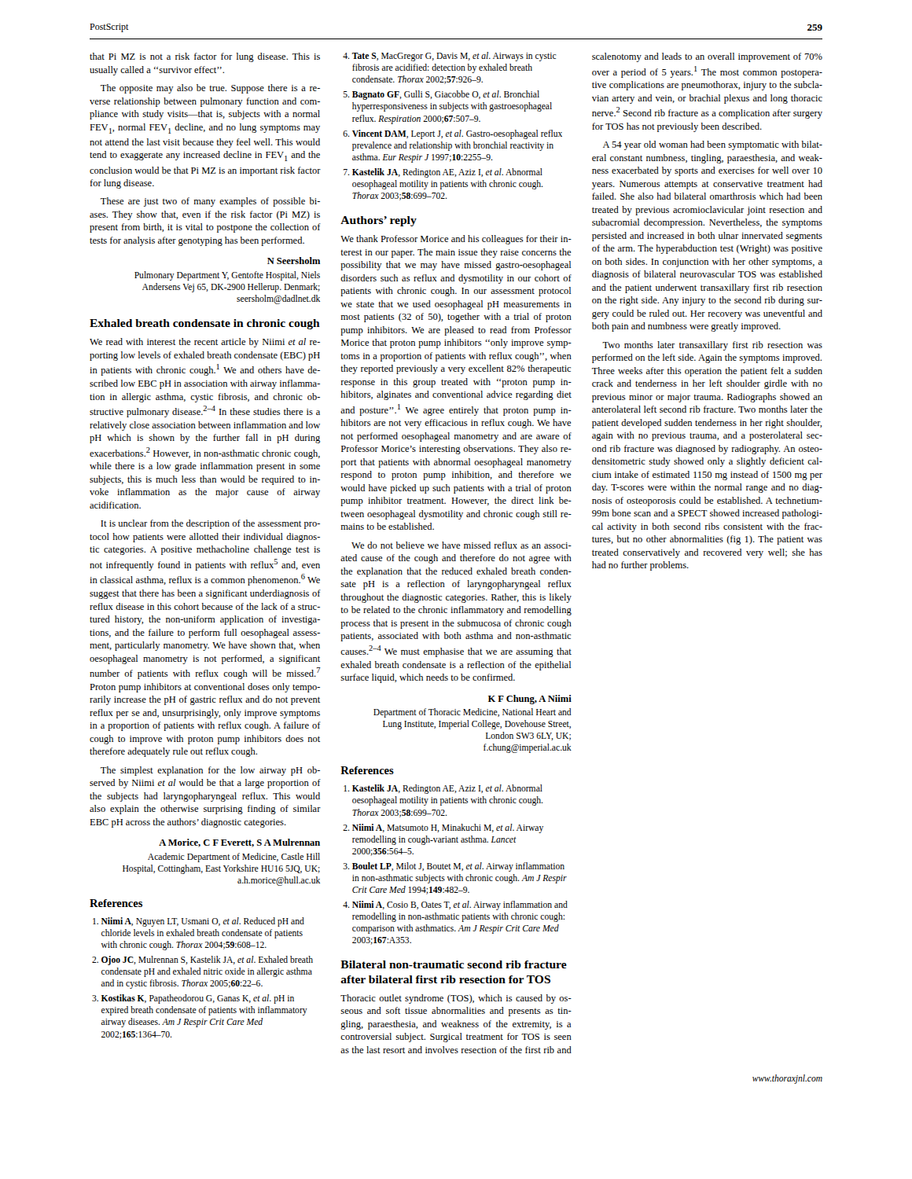PostScript
259
that Pi MZ is not a risk factor for lung disease. This is usually called a ‘‘survivor effect’’.
The opposite may also be true. Suppose there is a reverse relationship between pulmonary function and compliance with study visits—that is, subjects with a normal FEV1, normal FEV1 decline, and no lung symptoms may not attend the last visit because they feel well. This would tend to exaggerate any increased decline in FEV1 and the conclusion would be that Pi MZ is an important risk factor for lung disease.
These are just two of many examples of possible biases. They show that, even if the risk factor (Pi MZ) is present from birth, it is vital to postpone the collection of tests for analysis after genotyping has been performed.
N Seersholm
Pulmonary Department Y, Gentofte Hospital, Niels
Andersens Vej 65, DK-2900 Hellerup. Denmark;
seersholm@dadlnet.dk
Exhaled breath condensate in chronic cough
We read with interest the recent article by Niimi et al reporting low levels of exhaled breath condensate (EBC) pH in patients with chronic cough.1 We and others have described low EBC pH in association with airway inflammation in allergic asthma, cystic fibrosis, and chronic obstructive pulmonary disease.2–4 In these studies there is a relatively close association between inflammation and low pH which is shown by the further fall in pH during exacerbations.2 However, in non-asthmatic chronic cough, while there is a low grade inflammation present in some subjects, this is much less than would be required to invoke inflammation as the major cause of airway acidification.
It is unclear from the description of the assessment protocol how patients were allotted their individual diagnostic categories. A positive methacholine challenge test is not infrequently found in patients with reflux5 and, even in classical asthma, reflux is a common phenomenon.6 We suggest that there has been a significant underdiagnosis of reflux disease in this cohort because of the lack of a structured history, the non-uniform application of investigations, and the failure to perform full oesophageal assessment, particularly manometry. We have shown that, when oesophageal manometry is not performed, a significant number of patients with reflux cough will be missed.7 Proton pump inhibitors at conventional doses only temporarily increase the pH of gastric reflux and do not prevent reflux per se and, unsurprisingly, only improve symptoms in a proportion of patients with reflux cough. A failure of cough to improve with proton pump inhibitors does not therefore adequately rule out reflux cough.
The simplest explanation for the low airway pH observed by Niimi et al would be that a large proportion of the subjects had laryngopharyngeal reflux. This would also explain the otherwise surprising finding of similar EBC pH across the authors’ diagnostic categories.
A Morice, C F Everett, S A Mulrennan
Academic Department of Medicine, Castle Hill
Hospital, Cottingham, East Yorkshire HU16 5JQ, UK;
a.h.morice@hull.ac.uk
References
Niimi A, Nguyen LT, Usmani O, et al. Reduced pH and chloride levels in exhaled breath condensate of patients with chronic cough. Thorax 2004;59:608–12.
Ojoo JC, Mulrennan S, Kastelik JA, et al. Exhaled breath condensate pH and exhaled nitric oxide in allergic asthma and in cystic fibrosis. Thorax 2005;60:22–6.
Kostikas K, Papatheodorou G, Ganas K, et al. pH in expired breath condensate of patients with inflammatory airway diseases. Am J Respir Crit Care Med 2002;165:1364–70.
Tate S, MacGregor G, Davis M, et al. Airways in cystic fibrosis are acidified: detection by exhaled breath condensate. Thorax 2002;57:926–9.
Bagnato GF, Gulli S, Giacobbe O, et al. Bronchial hyperresponsiveness in subjects with gastroesophageal reflux. Respiration 2000;67:507–9.
Vincent DAM, Leport J, et al. Gastro-oesophageal reflux prevalence and relationship with bronchial reactivity in asthma. Eur Respir J 1997;10:2255–9.
Kastelik JA, Redington AE, Aziz I, et al. Abnormal oesophageal motility in patients with chronic cough. Thorax 2003;58:699–702.
Authors’ reply
We thank Professor Morice and his colleagues for their interest in our paper. The main issue they raise concerns the possibility that we may have missed gastro-oesophageal disorders such as reflux and dysmotility in our cohort of patients with chronic cough. In our assessment protocol we state that we used oesophageal pH measurements in most patients (32 of 50), together with a trial of proton pump inhibitors. We are pleased to read from Professor Morice that proton pump inhibitors ‘‘only improve symptoms in a proportion of patients with reflux cough’’, when they reported previously a very excellent 82% therapeutic response in this group treated with ‘‘proton pump inhibitors, alginates and conventional advice regarding diet and posture’’.1 We agree entirely that proton pump inhibitors are not very efficacious in reflux cough. We have not performed oesophageal manometry and are aware of Professor Morice’s interesting observations. They also report that patients with abnormal oesophageal manometry respond to proton pump inhibition, and therefore we would have picked up such patients with a trial of proton pump inhibitor treatment. However, the direct link between oesophageal dysmotility and chronic cough still remains to be established.
We do not believe we have missed reflux as an associated cause of the cough and therefore do not agree with the explanation that the reduced exhaled breath condensate pH is a reflection of laryngopharyngeal reflux throughout the diagnostic categories. Rather, this is likely to be related to the chronic inflammatory and remodelling process that is present in the submucosa of chronic cough patients, associated with both asthma and non-asthmatic causes.2–4 We must emphasise that we are assuming that exhaled breath condensate is a reflection of the epithelial surface liquid, which needs to be confirmed.
K F Chung, A Niimi
Department of Thoracic Medicine, National Heart and
Lung Institute, Imperial College, Dovehouse Street,
London SW3 6LY, UK;
f.chung@imperial.ac.uk
References
Kastelik JA, Redington AE, Aziz I, et al. Abnormal oesophageal motility in patients with chronic cough. Thorax 2003;58:699–702.
Niimi A, Matsumoto H, Minakuchi M, et al. Airway remodelling in cough-variant asthma. Lancet 2000;356:564–5.
Boulet LP, Milot J, Boutet M, et al. Airway inflammation in non-asthmatic subjects with chronic cough. Am J Respir Crit Care Med 1994;149:482–9.
Niimi A, Cosio B, Oates T, et al. Airway inflammation and remodelling in non-asthmatic patients with chronic cough: comparison with asthmatics. Am J Respir Crit Care Med 2003;167:A353.
Bilateral non-traumatic second rib fracture after bilateral first rib resection for TOS
Thoracic outlet syndrome (TOS), which is caused by osseous and soft tissue abnormalities and presents as tingling, paraesthesia, and weakness of the extremity, is a controversial subject. Surgical treatment for TOS is seen as the last resort and involves resection of the first rib and scalenotomy and leads to an overall improvement of 70% over a period of 5 years.1 The most common postoperative complications are pneumothorax, injury to the subclavian artery and vein, or brachial plexus and long thoracic nerve.2 Second rib fracture as a complication after surgery for TOS has not previously been described.
A 54 year old woman had been symptomatic with bilateral constant numbness, tingling, paraesthesia, and weakness exacerbated by sports and exercises for well over 10 years. Numerous attempts at conservative treatment had failed. She also had bilateral omarthrosis which had been treated by previous acromioclavicular joint resection and subacromial decompression. Nevertheless, the symptoms persisted and increased in both ulnar innervated segments of the arm. The hyperabduction test (Wright) was positive on both sides. In conjunction with her other symptoms, a diagnosis of bilateral neurovascular TOS was established and the patient underwent transaxillary first rib resection on the right side. Any injury to the second rib during surgery could be ruled out. Her recovery was uneventful and both pain and numbness were greatly improved.
Two months later transaxillary first rib resection was performed on the left side. Again the symptoms improved. Three weeks after this operation the patient felt a sudden crack and tenderness in her left shoulder girdle with no previous minor or major trauma. Radiographs showed an anterolateral left second rib fracture. Two months later the patient developed sudden tenderness in her right shoulder, again with no previous trauma, and a posterolateral second rib fracture was diagnosed by radiography. An osteodensitometric study showed only a slightly deficient calcium intake of estimated 1150 mg instead of 1500 mg per day. T-scores were within the normal range and no diagnosis of osteoporosis could be established. A technetium-99m bone scan and a SPECT showed increased pathological activity in both second ribs consistent with the fractures, but no other abnormalities (fig 1). The patient was treated conservatively and recovered very well; she has had no further problems.
Thorax: first published as 10.1136/thx.2004.021899 on 1 March 2005. Downloaded from http://thorax.bmj.com/ on June 26, 2022 by guest. Protected by copyright.
www.thoraxjnl.com